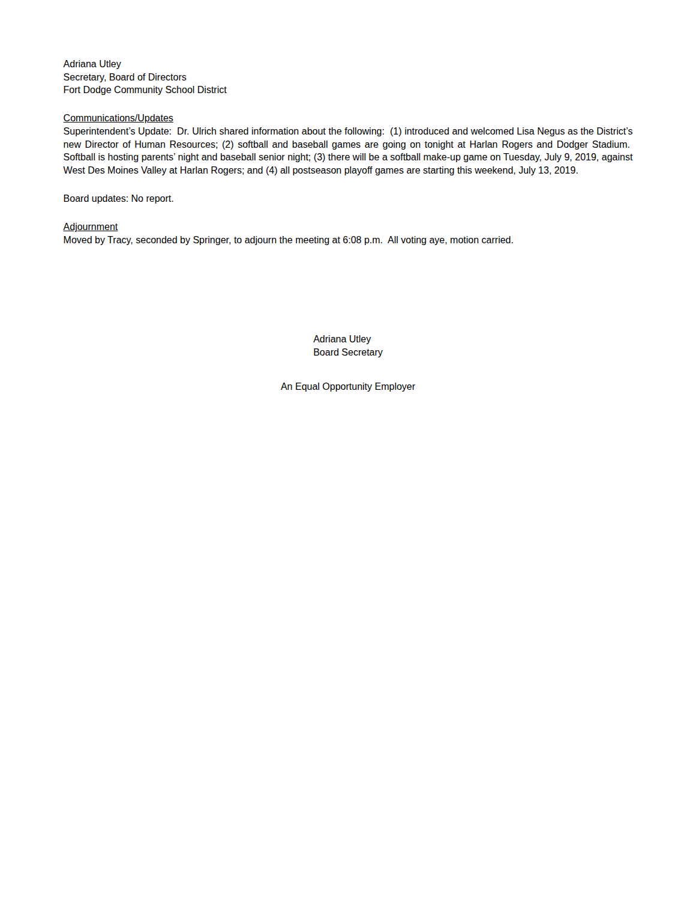Adriana Utley
Secretary, Board of Directors
Fort Dodge Community School District
Communications/Updates
Superintendent’s Update: Dr. Ulrich shared information about the following: (1) introduced and welcomed Lisa Negus as the District’s new Director of Human Resources; (2) softball and baseball games are going on tonight at Harlan Rogers and Dodger Stadium. Softball is hosting parents’ night and baseball senior night; (3) there will be a softball make-up game on Tuesday, July 9, 2019, against West Des Moines Valley at Harlan Rogers; and (4) all postseason playoff games are starting this weekend, July 13, 2019.
Board updates: No report.
Adjournment
Moved by Tracy, seconded by Springer, to adjourn the meeting at 6:08 p.m. All voting aye, motion carried.
Adriana Utley
Board Secretary
An Equal Opportunity Employer